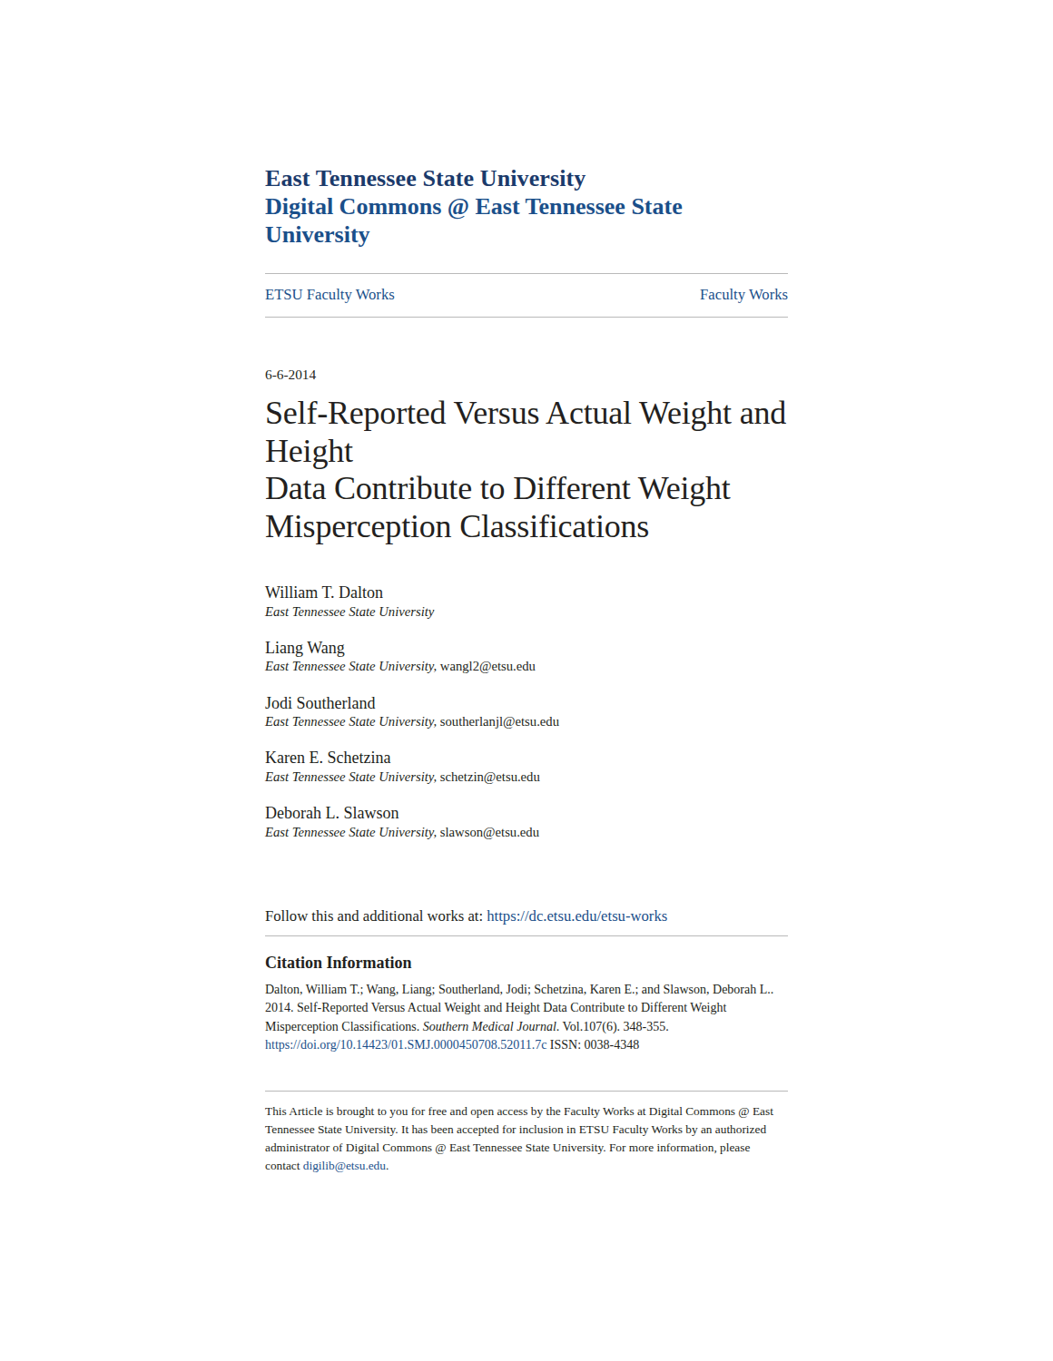East Tennessee State University
Digital Commons @ East Tennessee State University
ETSU Faculty Works
Faculty Works
6-6-2014
Self-Reported Versus Actual Weight and Height
Data Contribute to Different Weight
Misperception Classifications
William T. Dalton
East Tennessee State University
Liang Wang
East Tennessee State University, wangl2@etsu.edu
Jodi Southerland
East Tennessee State University, southerlanjl@etsu.edu
Karen E. Schetzina
East Tennessee State University, schetzin@etsu.edu
Deborah L. Slawson
East Tennessee State University, slawson@etsu.edu
Follow this and additional works at: https://dc.etsu.edu/etsu-works
Citation Information
Dalton, William T.; Wang, Liang; Southerland, Jodi; Schetzina, Karen E.; and Slawson, Deborah L.. 2014. Self-Reported Versus Actual Weight and Height Data Contribute to Different Weight Misperception Classifications. Southern Medical Journal. Vol.107(6). 348-355. https://doi.org/10.14423/01.SMJ.0000450708.52011.7c ISSN: 0038-4348
This Article is brought to you for free and open access by the Faculty Works at Digital Commons @ East Tennessee State University. It has been accepted for inclusion in ETSU Faculty Works by an authorized administrator of Digital Commons @ East Tennessee State University. For more information, please contact digilib@etsu.edu.